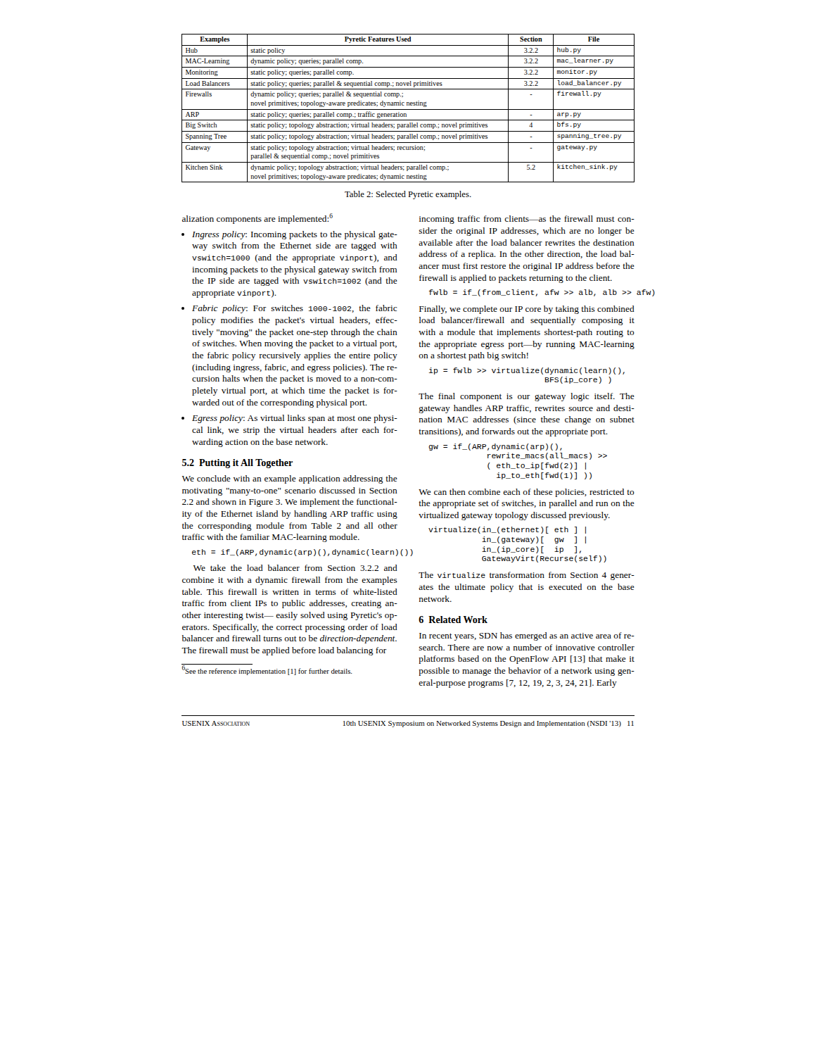| Examples | Pyretic Features Used | Section | File |
| --- | --- | --- | --- |
| Hub | static policy | 3.2.2 | hub.py |
| MAC-Learning | dynamic policy; queries; parallel comp. | 3.2.2 | mac_learner.py |
| Monitoring | static policy; queries; parallel comp. | 3.2.2 | monitor.py |
| Load Balancers | static policy; queries; parallel & sequential comp.; novel primitives | 3.2.2 | load_balancer.py |
| Firewalls | dynamic policy; queries; parallel & sequential comp.; novel primitives; topology-aware predicates; dynamic nesting | - | firewall.py |
| ARP | static policy; queries; parallel comp.; traffic generation | - | arp.py |
| Big Switch | static policy; topology abstraction; virtual headers; parallel comp.; novel primitives | 4 | bfs.py |
| Spanning Tree | static policy; topology abstraction; virtual headers; parallel comp.; novel primitives | - | spanning_tree.py |
| Gateway | static policy; topology abstraction; virtual headers; recursion; parallel & sequential comp.; novel primitives | - | gateway.py |
| Kitchen Sink | dynamic policy; topology abstraction; virtual headers; parallel comp.; novel primitives; topology-aware predicates; dynamic nesting | 5.2 | kitchen_sink.py |
Table 2: Selected Pyretic examples.
alization components are implemented:6
Ingress policy: Incoming packets to the physical gateway switch from the Ethernet side are tagged with vswitch=1000 (and the appropriate vinport), and incoming packets to the physical gateway switch from the IP side are tagged with vswitch=1002 (and the appropriate vinport).
Fabric policy: For switches 1000-1002, the fabric policy modifies the packet's virtual headers, effectively "moving" the packet one-step through the chain of switches. When moving the packet to a virtual port, the fabric policy recursively applies the entire policy (including ingress, fabric, and egress policies). The recursion halts when the packet is moved to a non-completely virtual port, at which time the packet is forwarded out of the corresponding physical port.
Egress policy: As virtual links span at most one physical link, we strip the virtual headers after each forwarding action on the base network.
5.2 Putting it All Together
We conclude with an example application addressing the motivating "many-to-one" scenario discussed in Section 2.2 and shown in Figure 3. We implement the functionality of the Ethernet island by handling ARP traffic using the corresponding module from Table 2 and all other traffic with the familiar MAC-learning module.
eth = if_(ARP,dynamic(arp)(),dynamic(learn)())
We take the load balancer from Section 3.2.2 and combine it with a dynamic firewall from the examples table. This firewall is written in terms of white-listed traffic from client IPs to public addresses, creating another interesting twist— easily solved using Pyretic's operators. Specifically, the correct processing order of load balancer and firewall turns out to be direction-dependent. The firewall must be applied before load balancing for
6See the reference implementation [1] for further details.
incoming traffic from clients—as the firewall must consider the original IP addresses, which are no longer be available after the load balancer rewrites the destination address of a replica. In the other direction, the load balancer must first restore the original IP address before the firewall is applied to packets returning to the client.
fwlb = if_(from_client, afw >> alb, alb >> afw)
Finally, we complete our IP core by taking this combined load balancer/firewall and sequentially composing it with a module that implements shortest-path routing to the appropriate egress port—by running MAC-learning on a shortest path big switch!
ip = fwlb >> virtualize(dynamic(learn)(),
                        BFS(ip_core) )
The final component is our gateway logic itself. The gateway handles ARP traffic, rewrites source and destination MAC addresses (since these change on subnet transitions), and forwards out the appropriate port.
gw = if_(ARP,dynamic(arp)(),
            rewrite_macs(all_macs) >>
            ( eth_to_ip[fwd(2)] |
              ip_to_eth[fwd(1)] ))
We can then combine each of these policies, restricted to the appropriate set of switches, in parallel and run on the virtualized gateway topology discussed previously.
virtualize(in_(ethernet)[ eth ] |
           in_(gateway)[  gw  ] |
           in_(ip_core)[  ip  ],
           GatewayVirt(Recurse(self))
The virtualize transformation from Section 4 generates the ultimate policy that is executed on the base network.
6 Related Work
In recent years, SDN has emerged as an active area of research. There are now a number of innovative controller platforms based on the OpenFlow API [13] that make it possible to manage the behavior of a network using general-purpose programs [7, 12, 19, 2, 3, 24, 21]. Early
USENIX Association
10th USENIX Symposium on Networked Systems Design and Implementation (NSDI '13) 11